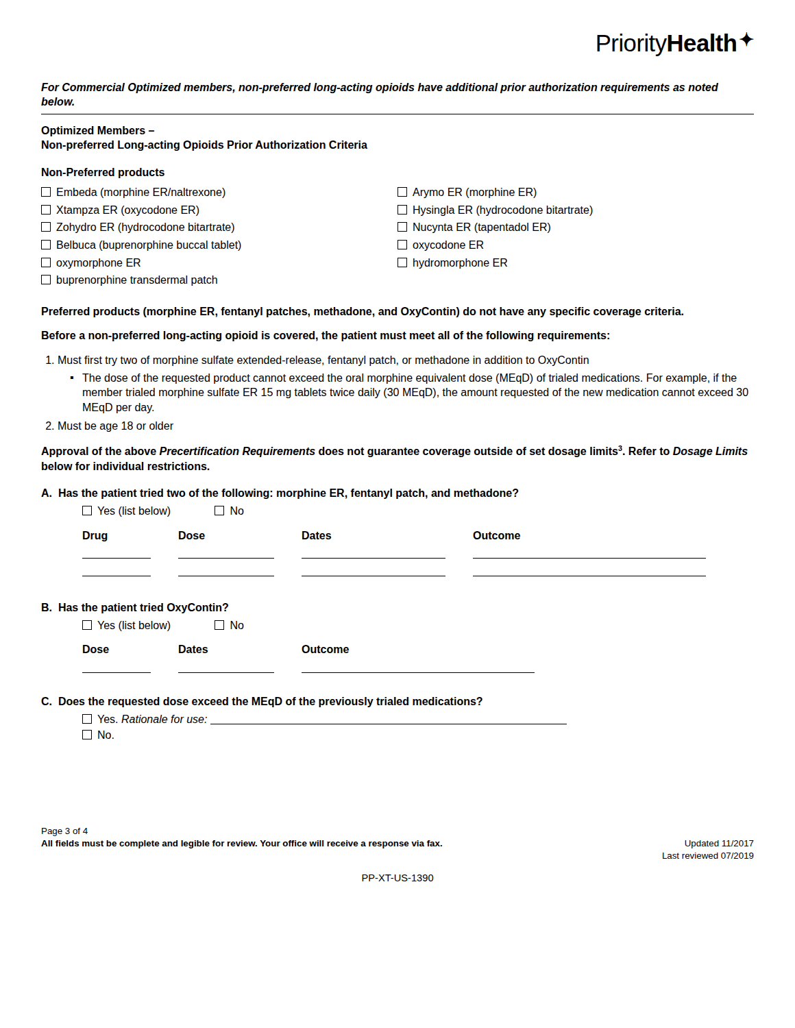Priority Health✦
For Commercial Optimized members, non-preferred long-acting opioids have additional prior authorization requirements as noted below.
Optimized Members –
Non-preferred Long-acting Opioids Prior Authorization Criteria
Non-Preferred products
| Embeda (morphine ER/naltrexone) | Arymo ER (morphine ER) |
| Xtampza ER (oxycodone ER) | Hysingla ER (hydrocodone bitartrate) |
| Zohydro ER (hydrocodone bitartrate) | Nucynta ER (tapentadol ER) |
| Belbuca (buprenorphine buccal tablet) | oxycodone ER |
| oxymorphone ER | hydromorphone ER |
| buprenorphine transdermal patch | |
Preferred products (morphine ER, fentanyl patches, methadone, and OxyContin) do not have any specific coverage criteria.
Before a non-preferred long-acting opioid is covered, the patient must meet all of the following requirements:
Must first try two of morphine sulfate extended-release, fentanyl patch, or methadone in addition to OxyContin
The dose of the requested product cannot exceed the oral morphine equivalent dose (MEqD) of trialed medications. For example, if the member trialed morphine sulfate ER 15 mg tablets twice daily (30 MEqD), the amount requested of the new medication cannot exceed 30 MEqD per day.
Must be age 18 or older
Approval of the above Precertification Requirements does not guarantee coverage outside of set dosage limits3. Refer to Dosage Limits below for individual restrictions.
A. Has the patient tried two of the following: morphine ER, fentanyl patch, and methadone?
Yes (list below) No
| Drug | Dose | Dates | Outcome |
| --- | --- | --- | --- |
B. Has the patient tried OxyContin?
Yes (list below) No
| Dose | Dates | Outcome |
| --- | --- | --- |
C. Does the requested dose exceed the MEqD of the previously trialed medications?
Yes. Rationale for use:
No.
Page 3 of 4
All fields must be complete and legible for review. Your office will receive a response via fax.
Updated 11/2017
Last reviewed 07/2019
PP-XT-US-1390